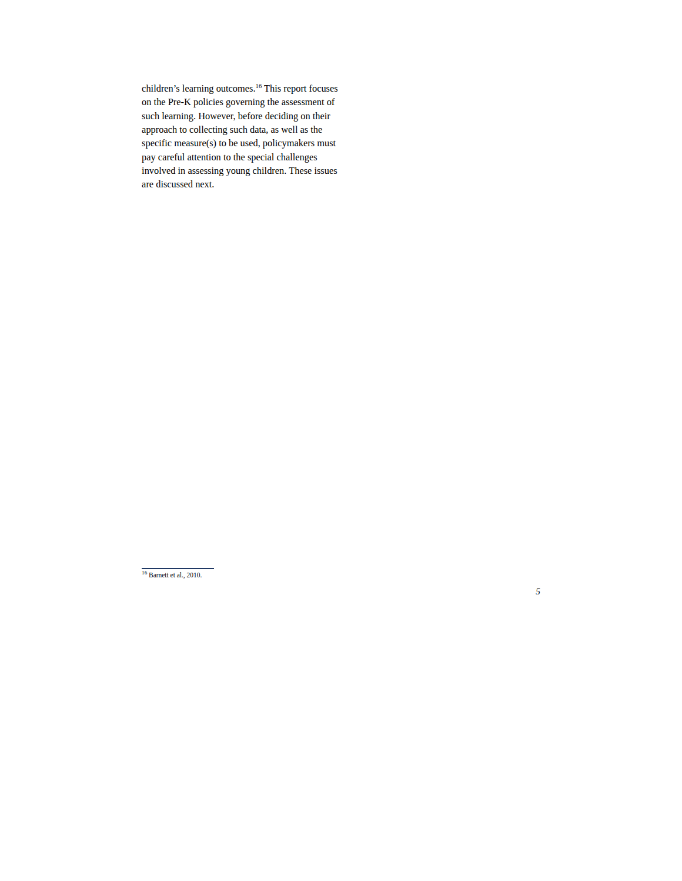children’s learning outcomes.16 This report focuses on the Pre-K policies governing the assessment of such learning. However, before deciding on their approach to collecting such data, as well as the specific measure(s) to be used, policymakers must pay careful attention to the special challenges involved in assessing young children. These issues are discussed next.
16Barnett et al., 2010.
5